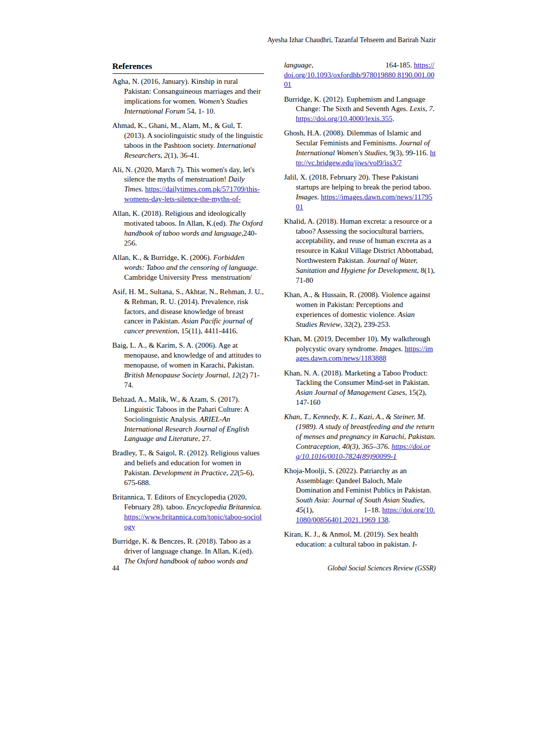Ayesha Izhar Chaudhri, Tazanfal Tehseem and Barirah Nazir
References
Agha, N. (2016, January). Kinship in rural Pakistan: Consanguineous marriages and their implications for women. Women's Studies International Forum 54, 1- 10.
Ahmad, K., Ghani, M., Alam, M., & Gul, T. (2013). A sociolinguistic study of the linguistic taboos in the Pashtoon society. International Researchers, 2(1), 36-41.
Ali, N. (2020, March 7). This women's day, let's silence the myths of menstruation! Daily Times. https://dailytimes.com.pk/571709/this-womens-day-lets-silence-the-myths-of-
Allan, K. (2018). Religious and ideologically motivated taboos. In Allan, K.(ed). The Oxford handbook of taboo words and language,240-256.
Allan, K., & Burridge, K. (2006). Forbidden words: Taboo and the censoring of language. Cambridge University Press menstruation/
Asif, H. M., Sultana, S., Akhtar, N., Rehman, J. U., & Rehman, R. U. (2014). Prevalence, risk factors, and disease knowledge of breast cancer in Pakistan. Asian Pacific journal of cancer prevention, 15(11), 4411-4416.
Baig, L. A., & Karim, S. A. (2006). Age at menopause, and knowledge of and attitudes to menopause, of women in Karachi, Pakistan. British Menopause Society Journal, 12(2) 71-74.
Behzad, A., Malik, W., & Azam, S. (2017). Linguistic Taboos in the Pahari Culture: A Sociolinguistic Analysis. ARIEL-An International Research Journal of English Language and Literature, 27.
Bradley, T., & Saigol, R. (2012). Religious values and beliefs and education for women in Pakistan. Development in Practice, 22(5-6), 675-688.
Britannica, T. Editors of Encyclopedia (2020, February 28). taboo. Encyclopedia Britannica. https://www.britannica.com/topic/taboo-sociology
Burridge, K. & Benczes, R. (2018). Taboo as a driver of language change. In Allan, K.(ed). The Oxford handbook of taboo words and
language, 164-185. https://doi.org/10.1093/oxfordhb/978019880 8190.001.0001
Burridge, K. (2012). Euphemism and Language Change: The Sixth and Seventh Ages. Lexis, 7. https://doi.org/10.4000/lexis.355.
Ghosh, H.A. (2008). Dilemmas of Islamic and Secular Feminists and Feminisms. Journal of International Women's Studies, 9(3), 99-116. http://vc.bridgew.edu/jiws/vol9/iss3/7
Jalil, X. (2018, February 20). These Pakistani startups are helping to break the period taboo. Images. https://images.dawn.com/news/1179501
Khalid, A. (2018). Human excreta: a resource or a taboo? Assessing the sociocultural barriers, acceptability, and reuse of human excreta as a resource in Kakul Village District Abbottabad, Northwestern Pakistan. Journal of Water, Sanitation and Hygiene for Development, 8(1), 71-80
Khan, A., & Hussain, R. (2008). Violence against women in Pakistan: Perceptions and experiences of domestic violence. Asian Studies Review, 32(2), 239-253.
Khan, M. (2019, December 10). My walkthrough polycystic ovary syndrome. Images. https://images.dawn.com/news/1183888
Khan, N. A. (2018). Marketing a Taboo Product: Tackling the Consumer Mind-set in Pakistan. Asian Journal of Management Cases, 15(2), 147-160
Khan, T., Kennedy, K. I., Kazi, A., & Steiner, M. (1989). A study of breastfeeding and the return of menses and pregnancy in Karachi, Pakistan. Contraception, 40(3), 365–376. https://doi.org/10.1016/0010-7824(89)90099-1
Khoja-Moolji, S. (2022). Patriarchy as an Assemblage: Qandeel Baloch, Male Domination and Feminist Publics in Pakistan. South Asia: Journal of South Asian Studies, 45(1), 1–18. https://doi.org/10.1080/00856401.2021.1969 138.
Kiran, K. J., & Anmol, M. (2019). Sex health education: a cultural taboo in pakistan. I-
44 Global Social Sciences Review (GSSR)